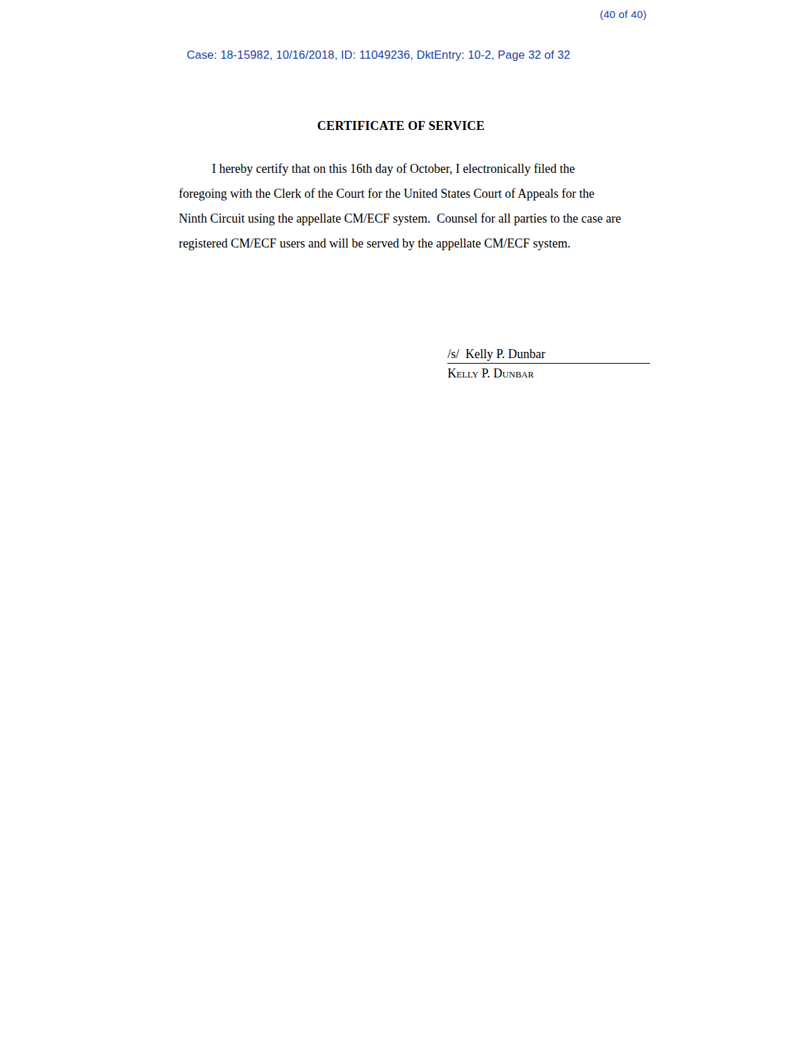(40 of 40)
Case: 18-15982, 10/16/2018, ID: 11049236, DktEntry: 10-2, Page 32 of 32
CERTIFICATE OF SERVICE
I hereby certify that on this 16th day of October, I electronically filed the foregoing with the Clerk of the Court for the United States Court of Appeals for the Ninth Circuit using the appellate CM/ECF system. Counsel for all parties to the case are registered CM/ECF users and will be served by the appellate CM/ECF system.
/s/ Kelly P. Dunbar Kelly P. Dunbar